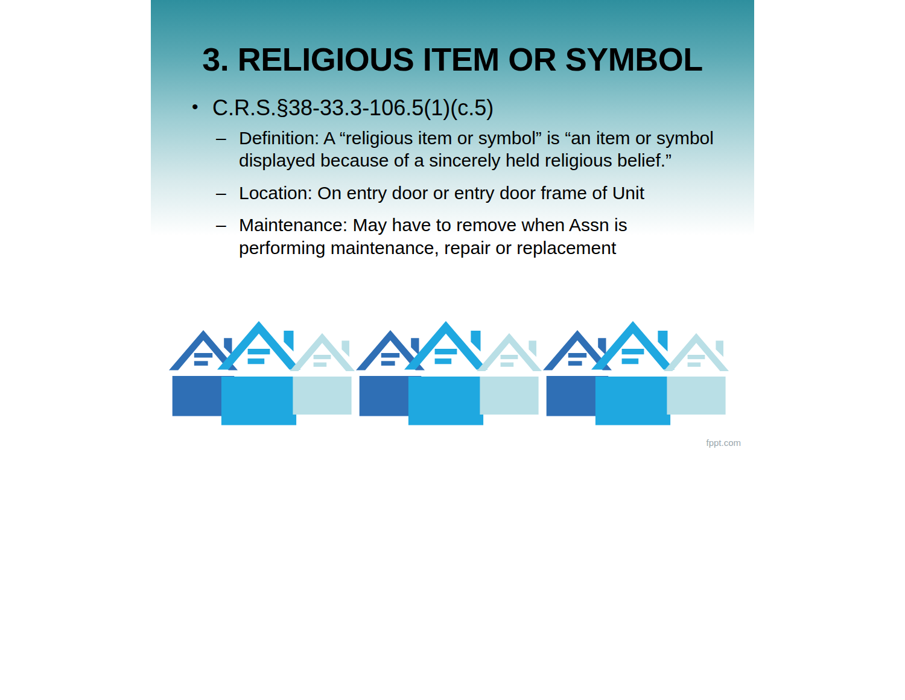3. RELIGIOUS ITEM OR SYMBOL
C.R.S.§38-33.3-106.5(1)(c.5)
Definition: A “religious item or symbol” is “an item or symbol displayed because of a sincerely held religious belief.”
Location: On entry door or entry door frame of Unit
Maintenance: May have to remove when Assn is performing maintenance, repair or replacement
fppt.com